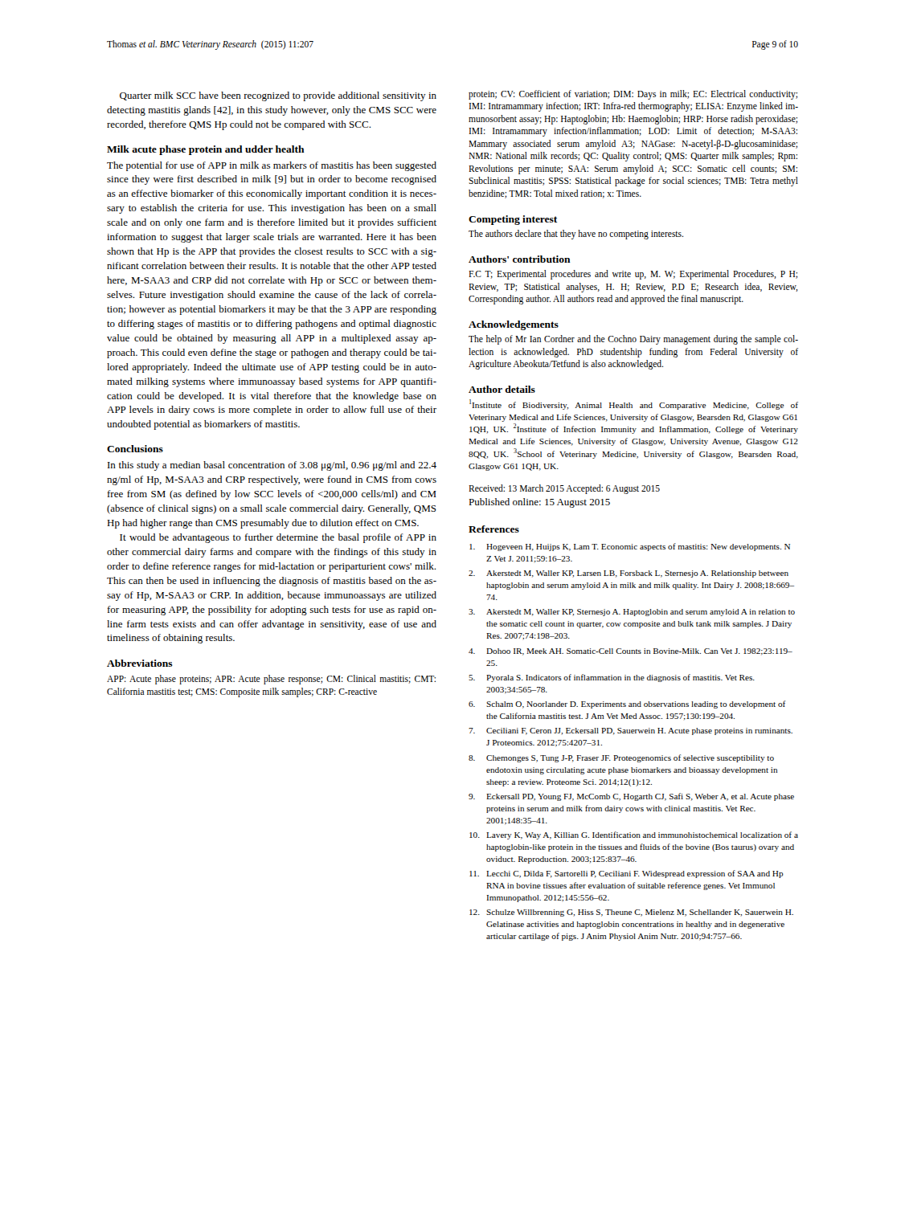Thomas et al. BMC Veterinary Research (2015) 11:207
Page 9 of 10
Quarter milk SCC have been recognized to provide additional sensitivity in detecting mastitis glands [42], in this study however, only the CMS SCC were recorded, therefore QMS Hp could not be compared with SCC.
Milk acute phase protein and udder health
The potential for use of APP in milk as markers of mastitis has been suggested since they were first described in milk [9] but in order to become recognised as an effective biomarker of this economically important condition it is necessary to establish the criteria for use. This investigation has been on a small scale and on only one farm and is therefore limited but it provides sufficient information to suggest that larger scale trials are warranted. Here it has been shown that Hp is the APP that provides the closest results to SCC with a significant correlation between their results. It is notable that the other APP tested here, M-SAA3 and CRP did not correlate with Hp or SCC or between themselves. Future investigation should examine the cause of the lack of correlation; however as potential biomarkers it may be that the 3 APP are responding to differing stages of mastitis or to differing pathogens and optimal diagnostic value could be obtained by measuring all APP in a multiplexed assay approach. This could even define the stage or pathogen and therapy could be tailored appropriately. Indeed the ultimate use of APP testing could be in automated milking systems where immunoassay based systems for APP quantification could be developed. It is vital therefore that the knowledge base on APP levels in dairy cows is more complete in order to allow full use of their undoubted potential as biomarkers of mastitis.
Conclusions
In this study a median basal concentration of 3.08 μg/ml, 0.96 μg/ml and 22.4 ng/ml of Hp, M-SAA3 and CRP respectively, were found in CMS from cows free from SM (as defined by low SCC levels of <200,000 cells/ml) and CM (absence of clinical signs) on a small scale commercial dairy. Generally, QMS Hp had higher range than CMS presumably due to dilution effect on CMS.
It would be advantageous to further determine the basal profile of APP in other commercial dairy farms and compare with the findings of this study in order to define reference ranges for mid-lactation or periparturient cows' milk. This can then be used in influencing the diagnosis of mastitis based on the assay of Hp, M-SAA3 or CRP. In addition, because immunoassays are utilized for measuring APP, the possibility for adopting such tests for use as rapid on-line farm tests exists and can offer advantage in sensitivity, ease of use and timeliness of obtaining results.
Abbreviations
APP: Acute phase proteins; APR: Acute phase response; CM: Clinical mastitis; CMT: California mastitis test; CMS: Composite milk samples; CRP: C-reactive
protein; CV: Coefficient of variation; DIM: Days in milk; EC: Electrical conductivity; IMI: Intramammary infection; IRT: Infra-red thermography; ELISA: Enzyme linked immunosorbent assay; Hp: Haptoglobin; Hb: Haemoglobin; HRP: Horse radish peroxidase; IMI: Intramammary infection/inflammation; LOD: Limit of detection; M-SAA3: Mammary associated serum amyloid A3; NAGase: N-acetyl-β-D-glucosaminidase; NMR: National milk records; QC: Quality control; QMS: Quarter milk samples; Rpm: Revolutions per minute; SAA: Serum amyloid A; SCC: Somatic cell counts; SM: Subclinical mastitis; SPSS: Statistical package for social sciences; TMB: Tetra methyl benzidine; TMR: Total mixed ration; x: Times.
Competing interest
The authors declare that they have no competing interests.
Authors' contribution
F.C T; Experimental procedures and write up, M. W; Experimental Procedures, P H; Review, TP; Statistical analyses, H. H; Review, P.D E; Research idea, Review, Corresponding author. All authors read and approved the final manuscript.
Acknowledgements
The help of Mr Ian Cordner and the Cochno Dairy management during the sample collection is acknowledged. PhD studentship funding from Federal University of Agriculture Abeokuta/Tetfund is also acknowledged.
Author details
1Institute of Biodiversity, Animal Health and Comparative Medicine, College of Veterinary Medical and Life Sciences, University of Glasgow, Bearsden Rd, Glasgow G61 1QH, UK. 2Institute of Infection Immunity and Inflammation, College of Veterinary Medical and Life Sciences, University of Glasgow, University Avenue, Glasgow G12 8QQ, UK. 3School of Veterinary Medicine, University of Glasgow, Bearsden Road, Glasgow G61 1QH, UK.
Received: 13 March 2015 Accepted: 6 August 2015
Published online: 15 August 2015
References
Hogeveen H, Huijps K, Lam T. Economic aspects of mastitis: New developments. N Z Vet J. 2011;59:16–23.
Akerstedt M, Waller KP, Larsen LB, Forsback L, Sternesjo A. Relationship between haptoglobin and serum amyloid A in milk and milk quality. Int Dairy J. 2008;18:669–74.
Akerstedt M, Waller KP, Sternesjo A. Haptoglobin and serum amyloid A in relation to the somatic cell count in quarter, cow composite and bulk tank milk samples. J Dairy Res. 2007;74:198–203.
Dohoo IR, Meek AH. Somatic-Cell Counts in Bovine-Milk. Can Vet J. 1982;23:119–25.
Pyorala S. Indicators of inflammation in the diagnosis of mastitis. Vet Res. 2003;34:565–78.
Schalm O, Noorlander D. Experiments and observations leading to development of the California mastitis test. J Am Vet Med Assoc. 1957;130:199–204.
Ceciliani F, Ceron JJ, Eckersall PD, Sauerwein H. Acute phase proteins in ruminants. J Proteomics. 2012;75:4207–31.
Chemonges S, Tung J-P, Fraser JF. Proteogenomics of selective susceptibility to endotoxin using circulating acute phase biomarkers and bioassay development in sheep: a review. Proteome Sci. 2014;12(1):12.
Eckersall PD, Young FJ, McComb C, Hogarth CJ, Safi S, Weber A, et al. Acute phase proteins in serum and milk from dairy cows with clinical mastitis. Vet Rec. 2001;148:35–41.
Lavery K, Way A, Killian G. Identification and immunohistochemical localization of a haptoglobin-like protein in the tissues and fluids of the bovine (Bos taurus) ovary and oviduct. Reproduction. 2003;125:837–46.
Lecchi C, Dilda F, Sartorelli P, Ceciliani F. Widespread expression of SAA and Hp RNA in bovine tissues after evaluation of suitable reference genes. Vet Immunol Immunopathol. 2012;145:556–62.
Schulze Willbrenning G, Hiss S, Theune C, Mielenz M, Schellander K, Sauerwein H. Gelatinase activities and haptoglobin concentrations in healthy and in degenerative articular cartilage of pigs. J Anim Physiol Anim Nutr. 2010;94:757–66.